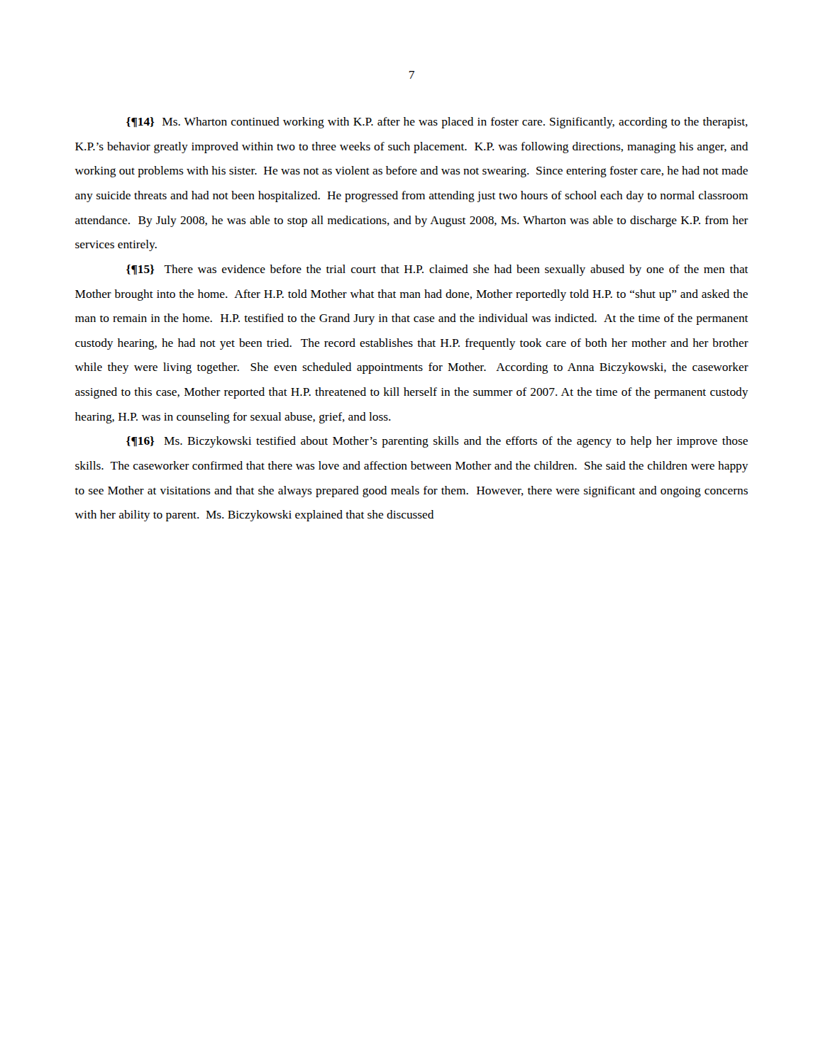7
{¶14} Ms. Wharton continued working with K.P. after he was placed in foster care. Significantly, according to the therapist, K.P.’s behavior greatly improved within two to three weeks of such placement. K.P. was following directions, managing his anger, and working out problems with his sister. He was not as violent as before and was not swearing. Since entering foster care, he had not made any suicide threats and had not been hospitalized. He progressed from attending just two hours of school each day to normal classroom attendance. By July 2008, he was able to stop all medications, and by August 2008, Ms. Wharton was able to discharge K.P. from her services entirely.
{¶15} There was evidence before the trial court that H.P. claimed she had been sexually abused by one of the men that Mother brought into the home. After H.P. told Mother what that man had done, Mother reportedly told H.P. to “shut up” and asked the man to remain in the home. H.P. testified to the Grand Jury in that case and the individual was indicted. At the time of the permanent custody hearing, he had not yet been tried. The record establishes that H.P. frequently took care of both her mother and her brother while they were living together. She even scheduled appointments for Mother. According to Anna Biczykowski, the caseworker assigned to this case, Mother reported that H.P. threatened to kill herself in the summer of 2007. At the time of the permanent custody hearing, H.P. was in counseling for sexual abuse, grief, and loss.
{¶16} Ms. Biczykowski testified about Mother’s parenting skills and the efforts of the agency to help her improve those skills. The caseworker confirmed that there was love and affection between Mother and the children. She said the children were happy to see Mother at visitations and that she always prepared good meals for them. However, there were significant and ongoing concerns with her ability to parent. Ms. Biczykowski explained that she discussed